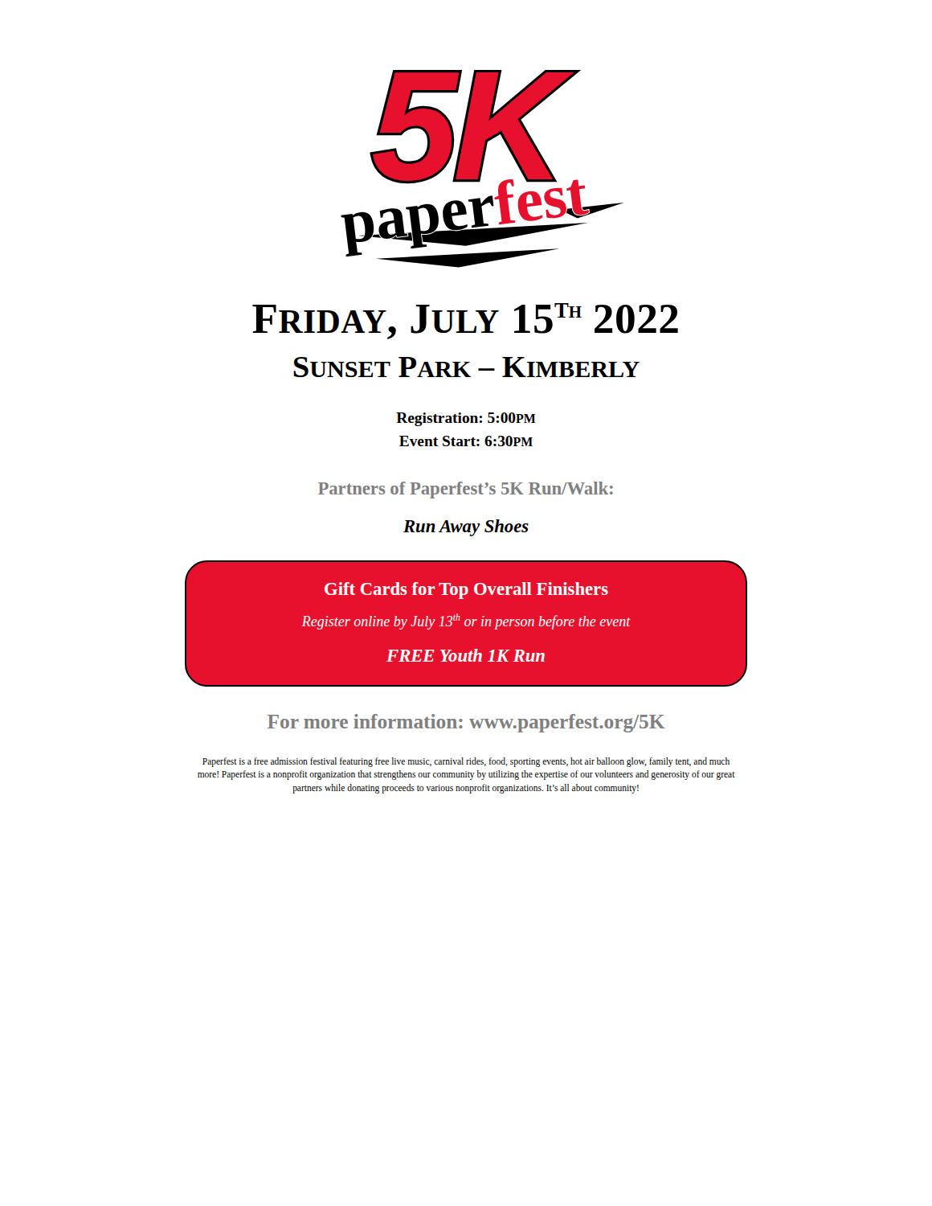5K paperfest
FRIDAY, JULY 15TH 2022
SUNSET PARK – KIMBERLY
Registration: 5:00PM
Event Start: 6:30PM
Partners of Paperfest’s 5K Run/Walk:
Run Away Shoes
Gift Cards for Top Overall Finishers
Register online by July 13th or in person before the event
FREE Youth 1K Run
For more information: www.paperfest.org/5K
Paperfest is a free admission festival featuring free live music, carnival rides, food, sporting events, hot air balloon glow, family tent, and much more! Paperfest is a nonprofit organization that strengthens our community by utilizing the expertise of our volunteers and generosity of our great partners while donating proceeds to various nonprofit organizations. It’s all about community!